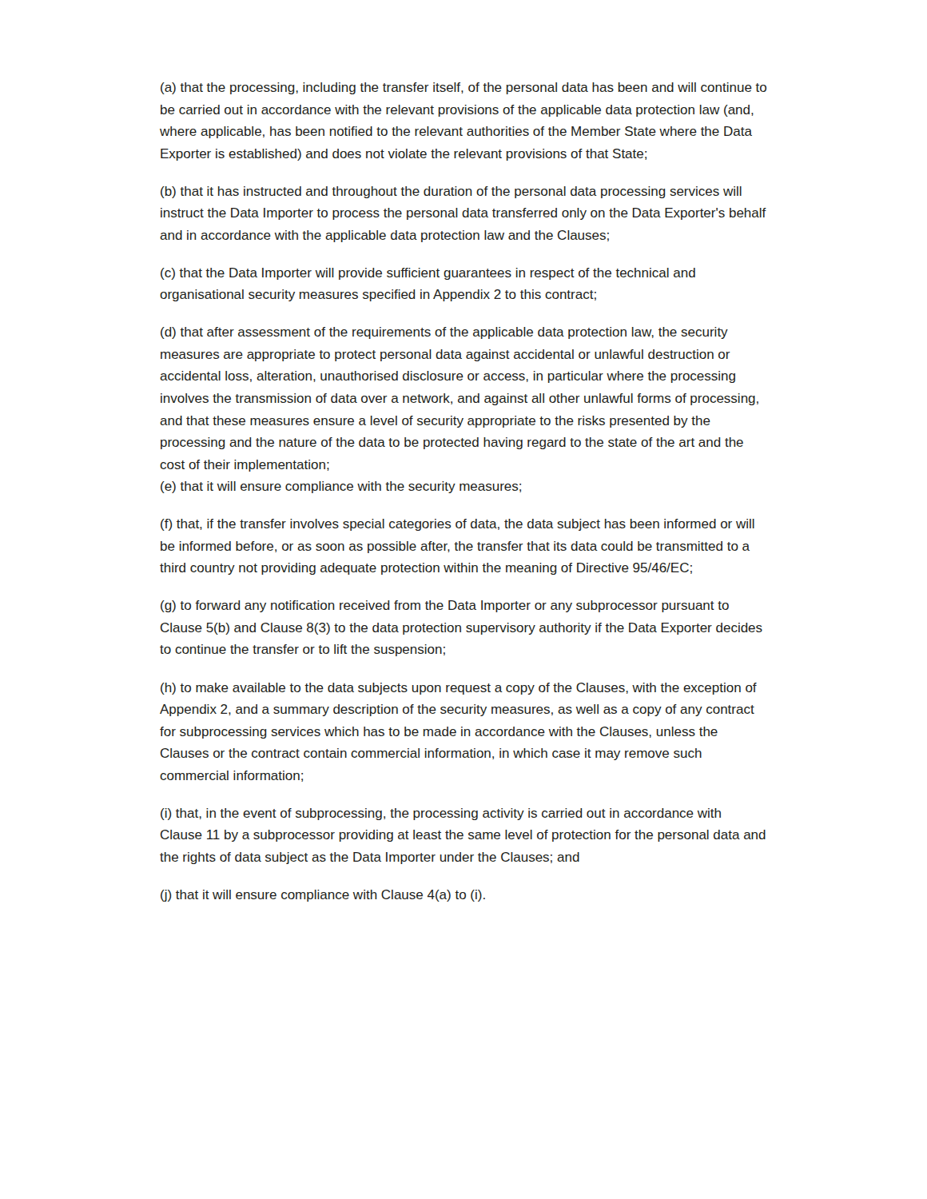(a) that the processing, including the transfer itself, of the personal data has been and will continue to be carried out in accordance with the relevant provisions of the applicable data protection law (and, where applicable, has been notified to the relevant authorities of the Member State where the Data Exporter is established) and does not violate the relevant provisions of that State;
(b) that it has instructed and throughout the duration of the personal data processing services will instruct the Data Importer to process the personal data transferred only on the Data Exporter's behalf and in accordance with the applicable data protection law and the Clauses;
(c) that the Data Importer will provide sufficient guarantees in respect of the technical and organisational security measures specified in Appendix 2 to this contract;
(d) that after assessment of the requirements of the applicable data protection law, the security measures are appropriate to protect personal data against accidental or unlawful destruction or accidental loss, alteration, unauthorised disclosure or access, in particular where the processing involves the transmission of data over a network, and against all other unlawful forms of processing, and that these measures ensure a level of security appropriate to the risks presented by the processing and the nature of the data to be protected having regard to the state of the art and the cost of their implementation;
(e) that it will ensure compliance with the security measures;
(f) that, if the transfer involves special categories of data, the data subject has been informed or will be informed before, or as soon as possible after, the transfer that its data could be transmitted to a third country not providing adequate protection within the meaning of Directive 95/46/EC;
(g) to forward any notification received from the Data Importer or any subprocessor pursuant to Clause 5(b) and Clause 8(3) to the data protection supervisory authority if the Data Exporter decides to continue the transfer or to lift the suspension;
(h) to make available to the data subjects upon request a copy of the Clauses, with the exception of Appendix 2, and a summary description of the security measures, as well as a copy of any contract for subprocessing services which has to be made in accordance with the Clauses, unless the Clauses or the contract contain commercial information, in which case it may remove such commercial information;
(i) that, in the event of subprocessing, the processing activity is carried out in accordance with Clause 11 by a subprocessor providing at least the same level of protection for the personal data and the rights of data subject as the Data Importer under the Clauses; and
(j) that it will ensure compliance with Clause 4(a) to (i).